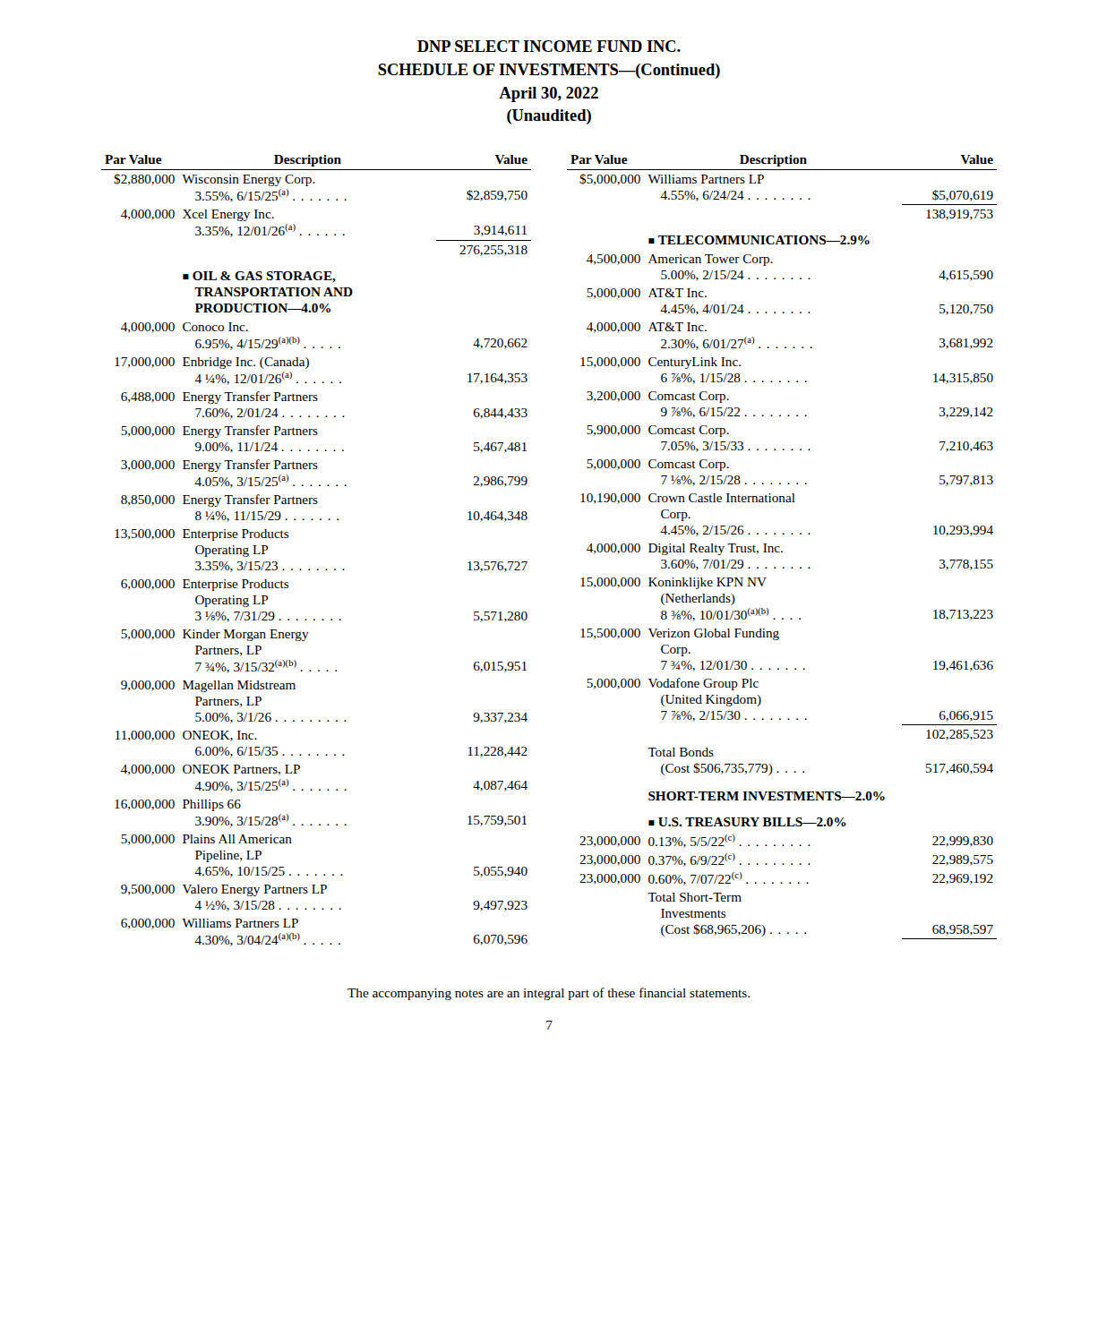DNP SELECT INCOME FUND INC.
SCHEDULE OF INVESTMENTS—(Continued)
April 30, 2022
(Unaudited)
| Par Value | Description | Value |
| --- | --- | --- |
| $2,880,000 | Wisconsin Energy Corp. 3.55%, 6/15/25 (a) . . . . . . . | $2,859,750 |
| 4,000,000 | Xcel Energy Inc. 3.35%, 12/01/26 (a) . . . . . . | 3,914,611 |
| | | 276,255,318 |
| | ■ OIL & GAS STORAGE, TRANSPORTATION AND PRODUCTION—4.0% | |
| 4,000,000 | Conoco Inc. 6.95%, 4/15/29 (a)(b) . . . . . | 4,720,662 |
| 17,000,000 | Enbridge Inc. (Canada) 4 ¼%, 12/01/26 (a) . . . . . . | 17,164,353 |
| 6,488,000 | Energy Transfer Partners 7.60%, 2/01/24 . . . . . . . . | 6,844,433 |
| 5,000,000 | Energy Transfer Partners 9.00%, 11/1/24 . . . . . . . . | 5,467,481 |
| 3,000,000 | Energy Transfer Partners 4.05%, 3/15/25 (a) . . . . . . . | 2,986,799 |
| 8,850,000 | Energy Transfer Partners 8 ¼%, 11/15/29 . . . . . . . | 10,464,348 |
| 13,500,000 | Enterprise Products Operating LP 3.35%, 3/15/23 . . . . . . . . | 13,576,727 |
| 6,000,000 | Enterprise Products Operating LP 3 ⅛%, 7/31/29 . . . . . . . . | 5,571,280 |
| 5,000,000 | Kinder Morgan Energy Partners, LP 7 ¾%, 3/15/32 (a)(b) . . . . . | 6,015,951 |
| 9,000,000 | Magellan Midstream Partners, LP 5.00%, 3/1/26 . . . . . . . . . | 9,337,234 |
| 11,000,000 | ONEOK, Inc. 6.00%, 6/15/35 . . . . . . . . | 11,228,442 |
| 4,000,000 | ONEOK Partners, LP 4.90%, 3/15/25 (a) . . . . . . . | 4,087,464 |
| 16,000,000 | Phillips 66 3.90%, 3/15/28 (a) . . . . . . . | 15,759,501 |
| 5,000,000 | Plains All American Pipeline, LP 4.65%, 10/15/25 . . . . . . . | 5,055,940 |
| 9,500,000 | Valero Energy Partners LP 4 ½%, 3/15/28 . . . . . . . . | 9,497,923 |
| 6,000,000 | Williams Partners LP 4.30%, 3/04/24 (a)(b) . . . . . | 6,070,596 |
| Par Value | Description | Value |
| --- | --- | --- |
| $5,000,000 | Williams Partners LP 4.55%, 6/24/24 . . . . . . . . | $5,070,619 |
| | | 138,919,753 |
| | ■ TELECOMMUNICATIONS—2.9% | |
| 4,500,000 | American Tower Corp. 5.00%, 2/15/24 . . . . . . . . | 4,615,590 |
| 5,000,000 | AT&T Inc. 4.45%, 4/01/24 . . . . . . . . | 5,120,750 |
| 4,000,000 | AT&T Inc. 2.30%, 6/01/27 (a) . . . . . . . | 3,681,992 |
| 15,000,000 | CenturyLink Inc. 6 ⅞%, 1/15/28 . . . . . . . . | 14,315,850 |
| 3,200,000 | Comcast Corp. 9 ⅞%, 6/15/22 . . . . . . . . | 3,229,142 |
| 5,900,000 | Comcast Corp. 7.05%, 3/15/33 . . . . . . . . | 7,210,463 |
| 5,000,000 | Comcast Corp. 7 ⅛%, 2/15/28 . . . . . . . . | 5,797,813 |
| 10,190,000 | Crown Castle International Corp. 4.45%, 2/15/26 . . . . . . . . | 10,293,994 |
| 4,000,000 | Digital Realty Trust, Inc. 3.60%, 7/01/29 . . . . . . . . | 3,778,155 |
| 15,000,000 | Koninklijke KPN NV (Netherlands) 8 ⅜%, 10/01/30 (a)(b) . . . . | 18,713,223 |
| 15,500,000 | Verizon Global Funding Corp. 7 ¾%, 12/01/30 . . . . . . . | 19,461,636 |
| 5,000,000 | Vodafone Group Plc (United Kingdom) 7 ⅞%, 2/15/30 . . . . . . . . | 6,066,915 |
| | | 102,285,523 |
| | Total Bonds (Cost $506,735,779) . . . . | 517,460,594 |
| | SHORT-TERM INVESTMENTS—2.0% |
| | ■ U.S. TREASURY BILLS—2.0% | |
| 23,000,000 | 0.13%, 5/5/22 (c) . . . . . . . . . | 22,999,830 |
| 23,000,000 | 0.37%, 6/9/22 (c) . . . . . . . . . | 22,989,575 |
| 23,000,000 | 0.60%, 7/07/22 (c) . . . . . . . . | 22,969,192 |
| | Total Short-Term Investments (Cost $68,965,206) . . . . . | 68,958,597 |
The accompanying notes are an integral part of these financial statements.
7